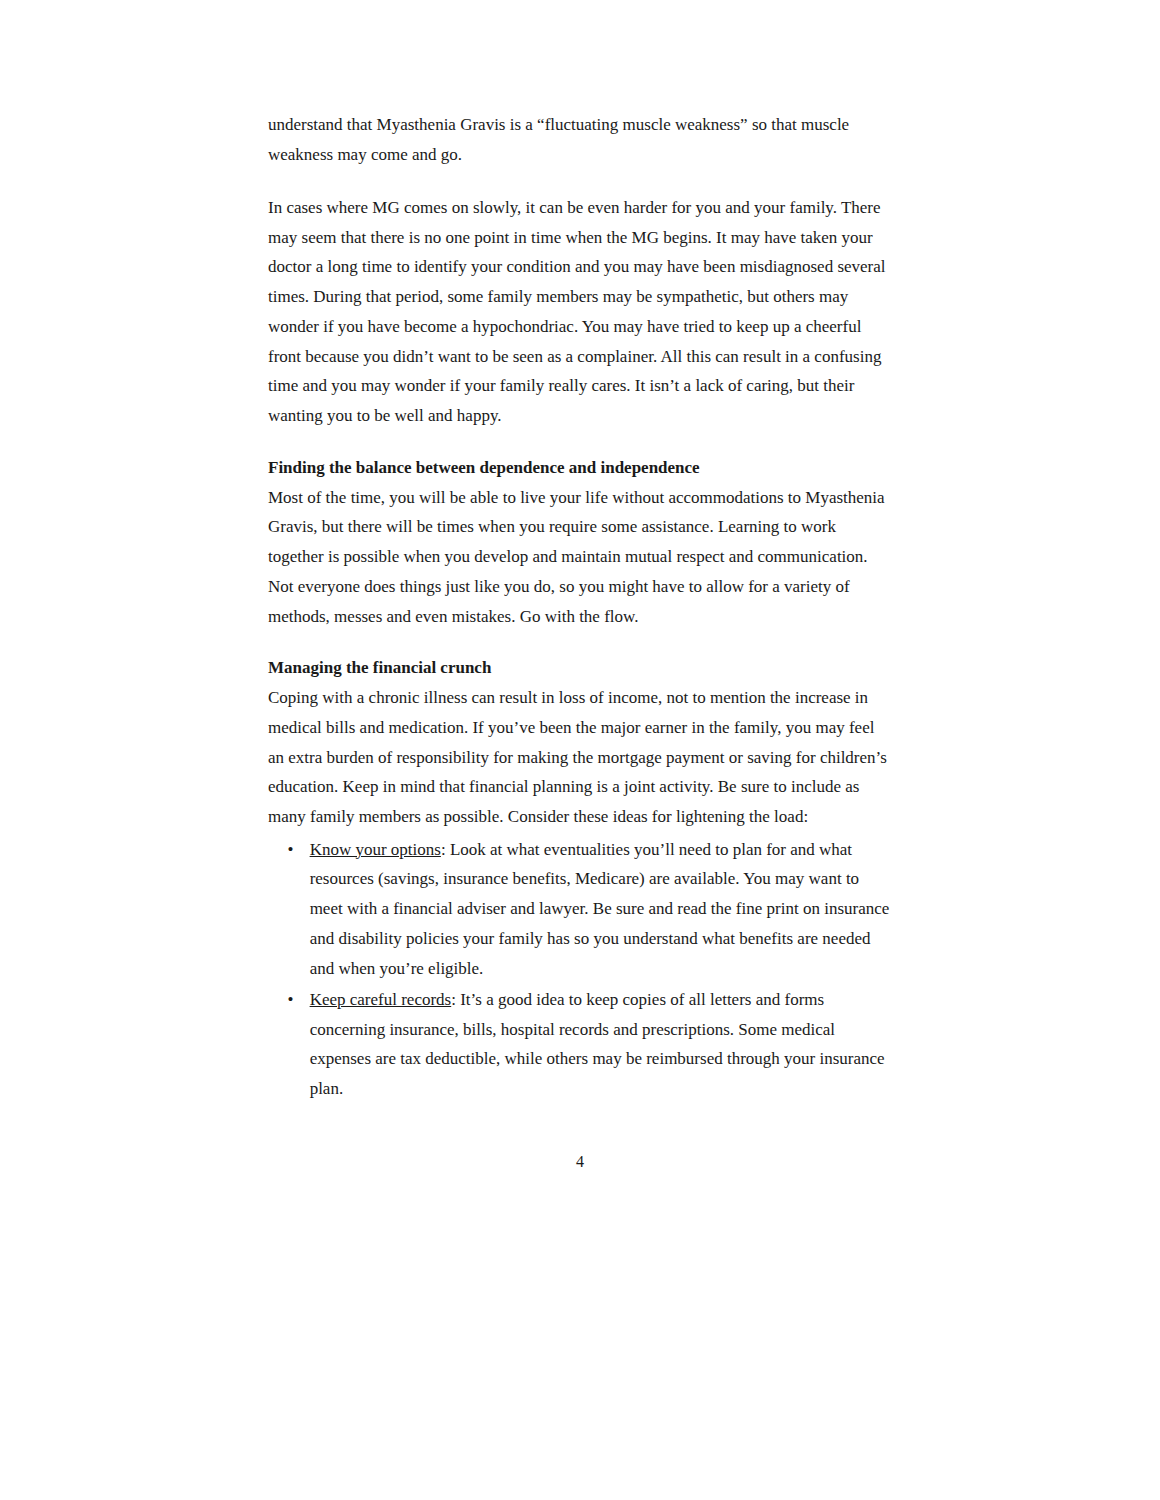understand that Myasthenia Gravis is a “fluctuating muscle weakness” so that muscle weakness may come and go.
In cases where MG comes on slowly, it can be even harder for you and your family. There may seem that there is no one point in time when the MG begins. It may have taken your doctor a long time to identify your condition and you may have been misdiagnosed several times. During that period, some family members may be sympathetic, but others may wonder if you have become a hypochondriac. You may have tried to keep up a cheerful front because you didn’t want to be seen as a complainer. All this can result in a confusing time and you may wonder if your family really cares. It isn’t a lack of caring, but their wanting you to be well and happy.
Finding the balance between dependence and independence
Most of the time, you will be able to live your life without accommodations to Myasthenia Gravis, but there will be times when you require some assistance. Learning to work together is possible when you develop and maintain mutual respect and communication. Not everyone does things just like you do, so you might have to allow for a variety of methods, messes and even mistakes. Go with the flow.
Managing the financial crunch
Coping with a chronic illness can result in loss of income, not to mention the increase in medical bills and medication. If you’ve been the major earner in the family, you may feel an extra burden of responsibility for making the mortgage payment or saving for children’s education. Keep in mind that financial planning is a joint activity. Be sure to include as many family members as possible. Consider these ideas for lightening the load:
Know your options: Look at what eventualities you’ll need to plan for and what resources (savings, insurance benefits, Medicare) are available. You may want to meet with a financial adviser and lawyer. Be sure and read the fine print on insurance and disability policies your family has so you understand what benefits are needed and when you’re eligible.
Keep careful records: It’s a good idea to keep copies of all letters and forms concerning insurance, bills, hospital records and prescriptions. Some medical expenses are tax deductible, while others may be reimbursed through your insurance plan.
4